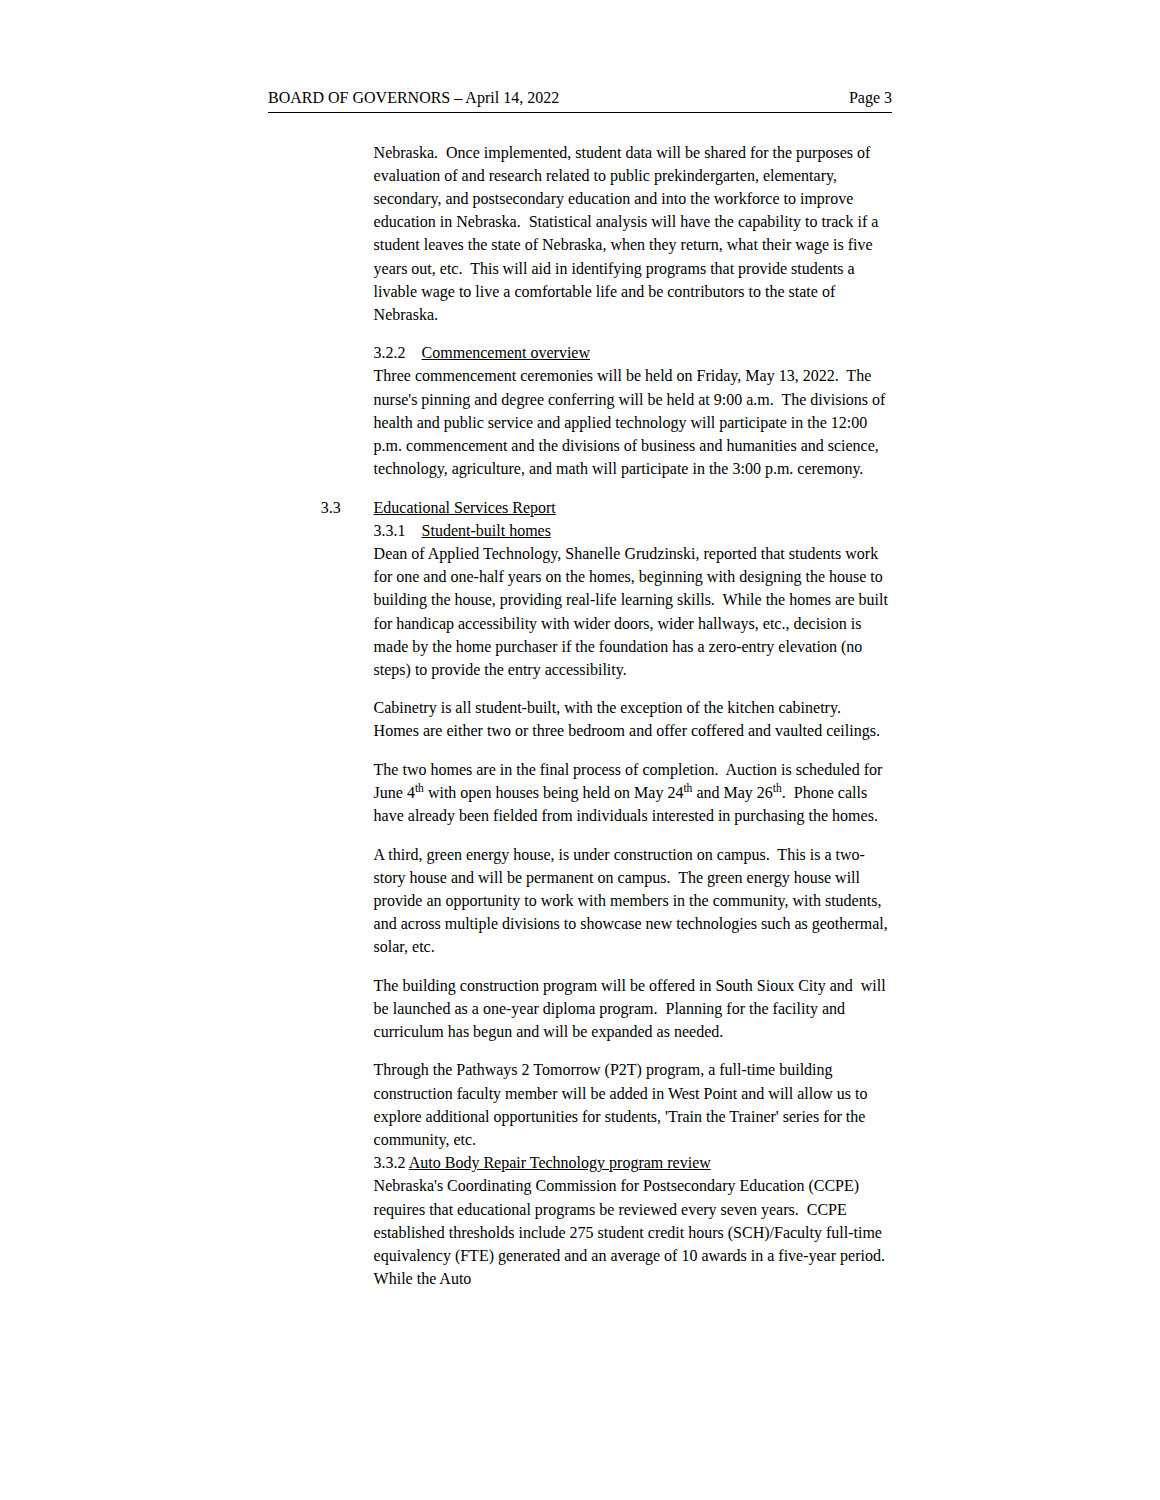BOARD OF GOVERNORS – April 14, 2022
Page 3
Nebraska. Once implemented, student data will be shared for the purposes of evaluation of and research related to public prekindergarten, elementary, secondary, and postsecondary education and into the workforce to improve education in Nebraska. Statistical analysis will have the capability to track if a student leaves the state of Nebraska, when they return, what their wage is five years out, etc. This will aid in identifying programs that provide students a livable wage to live a comfortable life and be contributors to the state of Nebraska.
3.2.2 Commencement overview
Three commencement ceremonies will be held on Friday, May 13, 2022. The nurse's pinning and degree conferring will be held at 9:00 a.m. The divisions of health and public service and applied technology will participate in the 12:00 p.m. commencement and the divisions of business and humanities and science, technology, agriculture, and math will participate in the 3:00 p.m. ceremony.
3.3
Educational Services Report
3.3.1 Student-built homes
Dean of Applied Technology, Shanelle Grudzinski, reported that students work for one and one-half years on the homes, beginning with designing the house to building the house, providing real-life learning skills. While the homes are built for handicap accessibility with wider doors, wider hallways, etc., decision is made by the home purchaser if the foundation has a zero-entry elevation (no steps) to provide the entry accessibility.
Cabinetry is all student-built, with the exception of the kitchen cabinetry. Homes are either two or three bedroom and offer coffered and vaulted ceilings.
The two homes are in the final process of completion. Auction is scheduled for June 4th with open houses being held on May 24th and May 26th. Phone calls have already been fielded from individuals interested in purchasing the homes.
A third, green energy house, is under construction on campus. This is a two-story house and will be permanent on campus. The green energy house will provide an opportunity to work with members in the community, with students, and across multiple divisions to showcase new technologies such as geothermal, solar, etc.
The building construction program will be offered in South Sioux City and will be launched as a one-year diploma program. Planning for the facility and curriculum has begun and will be expanded as needed.
Through the Pathways 2 Tomorrow (P2T) program, a full-time building construction faculty member will be added in West Point and will allow us to explore additional opportunities for students, 'Train the Trainer' series for the community, etc.
3.3.2 Auto Body Repair Technology program review
Nebraska's Coordinating Commission for Postsecondary Education (CCPE) requires that educational programs be reviewed every seven years. CCPE established thresholds include 275 student credit hours (SCH)/Faculty full-time equivalency (FTE) generated and an average of 10 awards in a five-year period. While the Auto